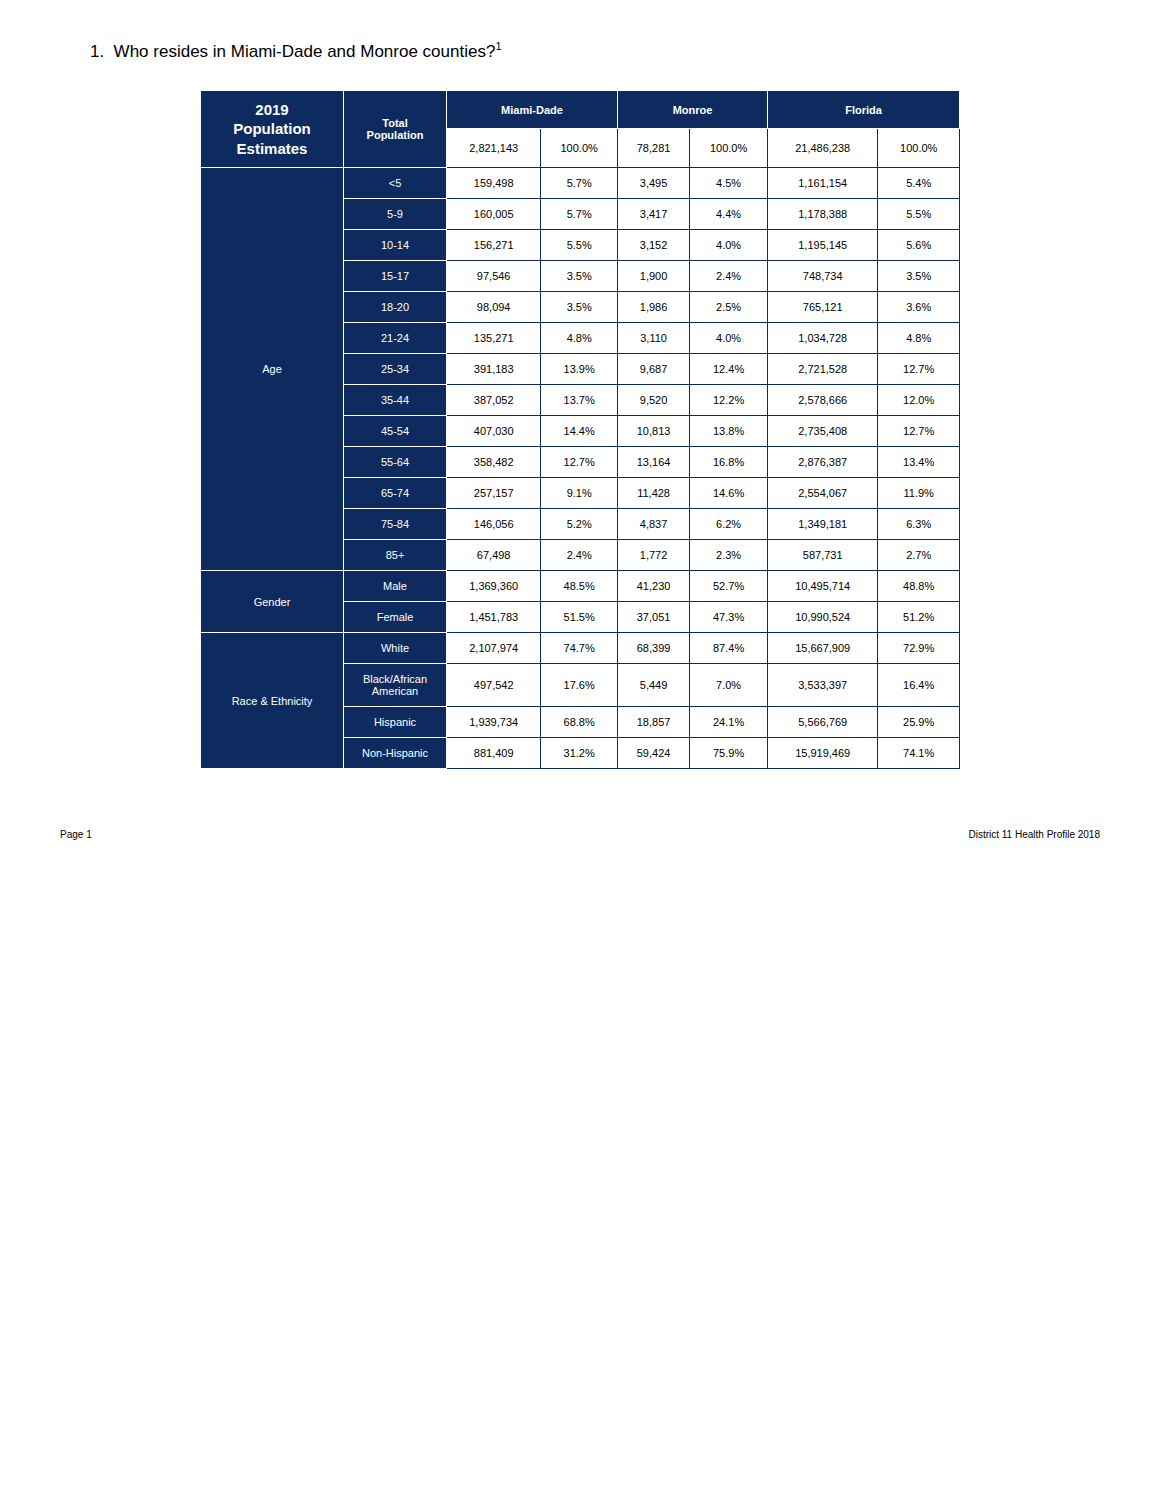1. Who resides in Miami-Dade and Monroe counties?1
| 2019 Population Estimates | Total Population | Miami-Dade | Monroe | Florida |
| 2,821,143 | 100.0% | 78,281 | 100.0% | 21,486,238 | 100.0% |
| Age | <5 | 159,498 | 5.7% | 3,495 | 4.5% | 1,161,154 | 5.4% |
| 5-9 | 160,005 | 5.7% | 3,417 | 4.4% | 1,178,388 | 5.5% |
| 10-14 | 156,271 | 5.5% | 3,152 | 4.0% | 1,195,145 | 5.6% |
| 15-17 | 97,546 | 3.5% | 1,900 | 2.4% | 748,734 | 3.5% |
| 18-20 | 98,094 | 3.5% | 1,986 | 2.5% | 765,121 | 3.6% |
| 21-24 | 135,271 | 4.8% | 3,110 | 4.0% | 1,034,728 | 4.8% |
| 25-34 | 391,183 | 13.9% | 9,687 | 12.4% | 2,721,528 | 12.7% |
| 35-44 | 387,052 | 13.7% | 9,520 | 12.2% | 2,578,666 | 12.0% |
| 45-54 | 407,030 | 14.4% | 10,813 | 13.8% | 2,735,408 | 12.7% |
| 55-64 | 358,482 | 12.7% | 13,164 | 16.8% | 2,876,387 | 13.4% |
| 65-74 | 257,157 | 9.1% | 11,428 | 14.6% | 2,554,067 | 11.9% |
| 75-84 | 146,056 | 5.2% | 4,837 | 6.2% | 1,349,181 | 6.3% |
| 85+ | 67,498 | 2.4% | 1,772 | 2.3% | 587,731 | 2.7% |
| Gender | Male | 1,369,360 | 48.5% | 41,230 | 52.7% | 10,495,714 | 48.8% |
| Female | 1,451,783 | 51.5% | 37,051 | 47.3% | 10,990,524 | 51.2% |
| Race & Ethnicity | White | 2,107,974 | 74.7% | 68,399 | 87.4% | 15,667,909 | 72.9% |
| Black/African American | 497,542 | 17.6% | 5,449 | 7.0% | 3,533,397 | 16.4% |
| Hispanic | 1,939,734 | 68.8% | 18,857 | 24.1% | 5,566,769 | 25.9% |
| Non-Hispanic | 881,409 | 31.2% | 59,424 | 75.9% | 15,919,469 | 74.1% |
Page 1 District 11 Health Profile 2018